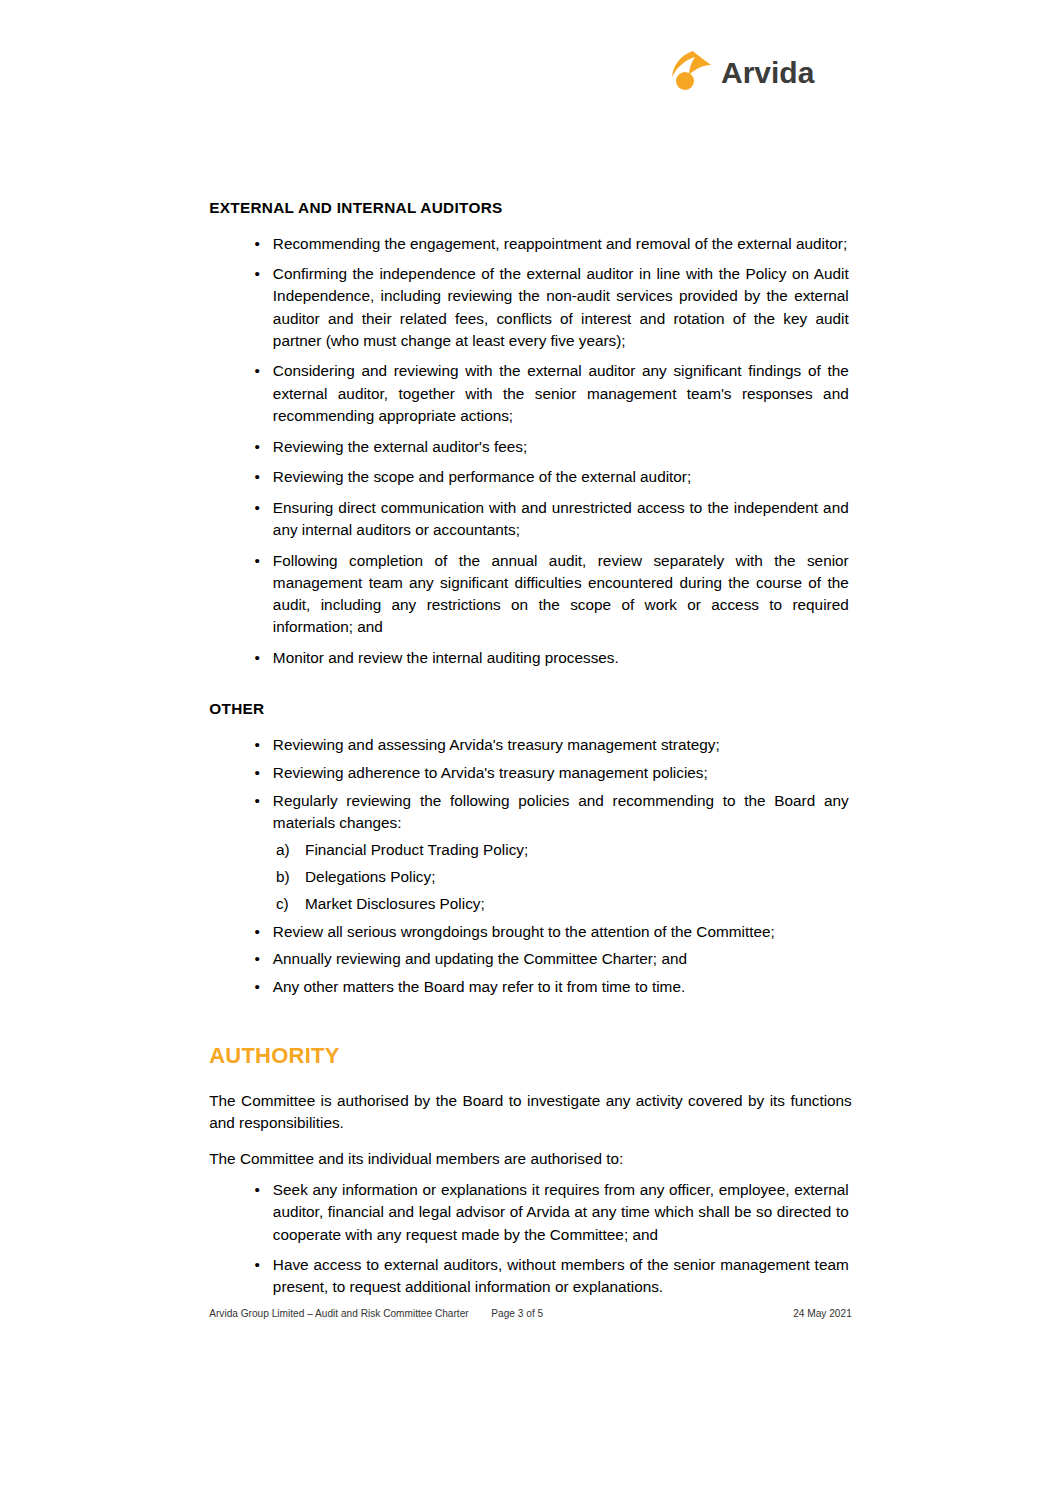Arvida
EXTERNAL AND INTERNAL AUDITORS
Recommending the engagement, reappointment and removal of the external auditor;
Confirming the independence of the external auditor in line with the Policy on Audit Independence, including reviewing the non-audit services provided by the external auditor and their related fees, conflicts of interest and rotation of the key audit partner (who must change at least every five years);
Considering and reviewing with the external auditor any significant findings of the external auditor, together with the senior management team's responses and recommending appropriate actions;
Reviewing the external auditor's fees;
Reviewing the scope and performance of the external auditor;
Ensuring direct communication with and unrestricted access to the independent and any internal auditors or accountants;
Following completion of the annual audit, review separately with the senior management team any significant difficulties encountered during the course of the audit, including any restrictions on the scope of work or access to required information; and
Monitor and review the internal auditing processes.
OTHER
Reviewing and assessing Arvida's treasury management strategy;
Reviewing adherence to Arvida's treasury management policies;
Regularly reviewing the following policies and recommending to the Board any materials changes:
a) Financial Product Trading Policy;
b) Delegations Policy;
c) Market Disclosures Policy;
Review all serious wrongdoings brought to the attention of the Committee;
Annually reviewing and updating the Committee Charter; and
Any other matters the Board may refer to it from time to time.
AUTHORITY
The Committee is authorised by the Board to investigate any activity covered by its functions and responsibilities.
The Committee and its individual members are authorised to:
Seek any information or explanations it requires from any officer, employee, external auditor, financial and legal advisor of Arvida at any time which shall be so directed to cooperate with any request made by the Committee; and
Have access to external auditors, without members of the senior management team present, to request additional information or explanations.
Arvida Group Limited – Audit and Risk Committee Charter Page 3 of 5 24 May 2021